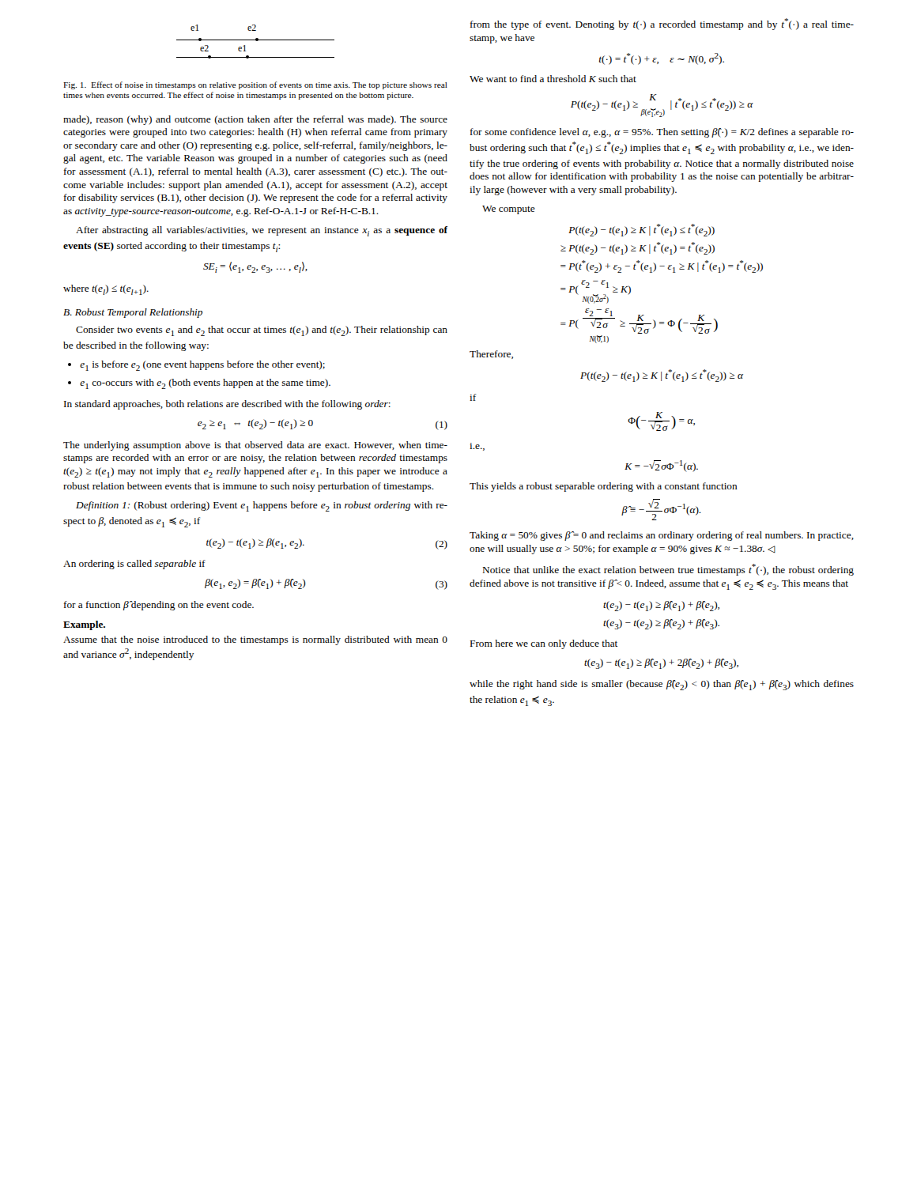e1
e2
e2
e1
Fig. 1. Effect of noise in timestamps on relative position of events on time axis. The top picture shows real times when events occurred. The effect of noise in timestamps in presented on the bottom picture.
made), reason (why) and outcome (action taken after the referral was made). The source categories were grouped into two categories: health (H) when referral came from primary or secondary care and other (O) representing e.g. police, self-referral, family/neighbors, legal agent, etc. The variable Reason was grouped in a number of categories such as (need for assessment (A.1), referral to mental health (A.3), carer assessment (C) etc.). The outcome variable includes: support plan amended (A.1), accept for assessment (A.2), accept for disability services (B.1), other decision (J). We represent the code for a referral activity as activity_type-source-reason-outcome, e.g. Ref-O-A.1-J or Ref-H-C-B.1.
After abstracting all variables/activities, we represent an instance xi as a sequence of events (SE) sorted according to their timestamps ti:
SEi = ⟨e1, e2, e3, … , el⟩,
where t(el) ≤ t(el+1).
B. Robust Temporal Relationship
Consider two events e1 and e2 that occur at times t(e1) and t(e2). Their relationship can be described in the following way:
e1 is before e2 (one event happens before the other event);
e1 co-occurs with e2 (both events happen at the same time).
In standard approaches, both relations are described with the following order:
e2 ≥ e1 ⇔ t(e2) − t(e1) ≥ 0 (1)
The underlying assumption above is that observed data are exact. However, when timestamps are recorded with an error or are noisy, the relation between recorded timestamps t(e2) ≥ t(e1) may not imply that e2 really happened after e1. In this paper we introduce a robust relation between events that is immune to such noisy perturbation of timestamps.
Definition 1: (Robust ordering) Event e1 happens before e2 in robust ordering with respect to β, denoted as e1 ≼ e2, if
t(e2) − t(e1) ≥ β(e1, e2). (2)
An ordering is called separable if
β(e1, e2) = β̂(e1) + β̂(e2) (3)
for a function β̂ depending on the event code.
Example.
Assume that the noise introduced to the timestamps is normally distributed with mean 0 and variance σ2, independently
from the type of event. Denoting by t(·) a recorded timestamp and by t*(·) a real timestamp, we have
t(·) = t*(·) + ε, ε ∼ N(0, σ2).
We want to find a threshold K such that
P(t(e2) − t(e1) ≥ K ⏟ β(e1,e2) | t*(e1) ≤ t*(e2)) ≥ α
for some confidence level α, e.g., α = 95%. Then setting β̂(·) = K/2 defines a separable robust ordering such that t*(e1) ≤ t*(e2) implies that e1 ≼ e2 with probability α, i.e., we identify the true ordering of events with probability α. Notice that a normally distributed noise does not allow for identification with probability 1 as the noise can potentially be arbitrarily large (however with a very small probability).
We compute
P(t(e2) − t(e1) ≥ K | t*(e1) ≤ t*(e2))
≥
P(t(e2) − t(e1) ≥ K | t*(e1) = t*(e2))
=
P(t*(e2) + ε2 − t*(e1) − ε1 ≥ K | t*(e1) = t*(e2))
=
P( ε2 − ε1 ⏟ N(0,2σ2) ≥ K)
=
P( ε2 − ε12 σ ⏟ N(0,1) ≥ K 2 σ) = Φ (−K 2 σ)
Therefore,
P(t(e2) − t(e1) ≥ K | t*(e1) ≤ t*(e2)) ≥ α
if
Φ(−K 2 σ) = α,
i.e.,
K = −2 σ Φ−1(α).
This yields a robust separable ordering with a constant function
β̂ ≡ −22 σ Φ−1(α).
Taking α = 50% gives β̂ = 0 and reclaims an ordinary ordering of real numbers. In practice, one will usually use α > 50%; for example α = 90% gives K ≈ −1.38σ. ◁
Notice that unlike the exact relation between true timestamps t*(·), the robust ordering defined above is not transitive if β̂ < 0. Indeed, assume that e1 ≼ e2 ≼ e3. This means that
t(e2) − t(e1) ≥ β̂(e1) + β̂(e2), t(e3) − t(e2) ≥ β̂(e2) + β̂(e3).
From here we can only deduce that
t(e3) − t(e1) ≥ β̂(e1) + 2β̂(e2) + β̂(e3),
while the right hand side is smaller (because β̂(e2) < 0) than β̂(e1) + β̂(e3) which defines the relation e1 ≼ e3.